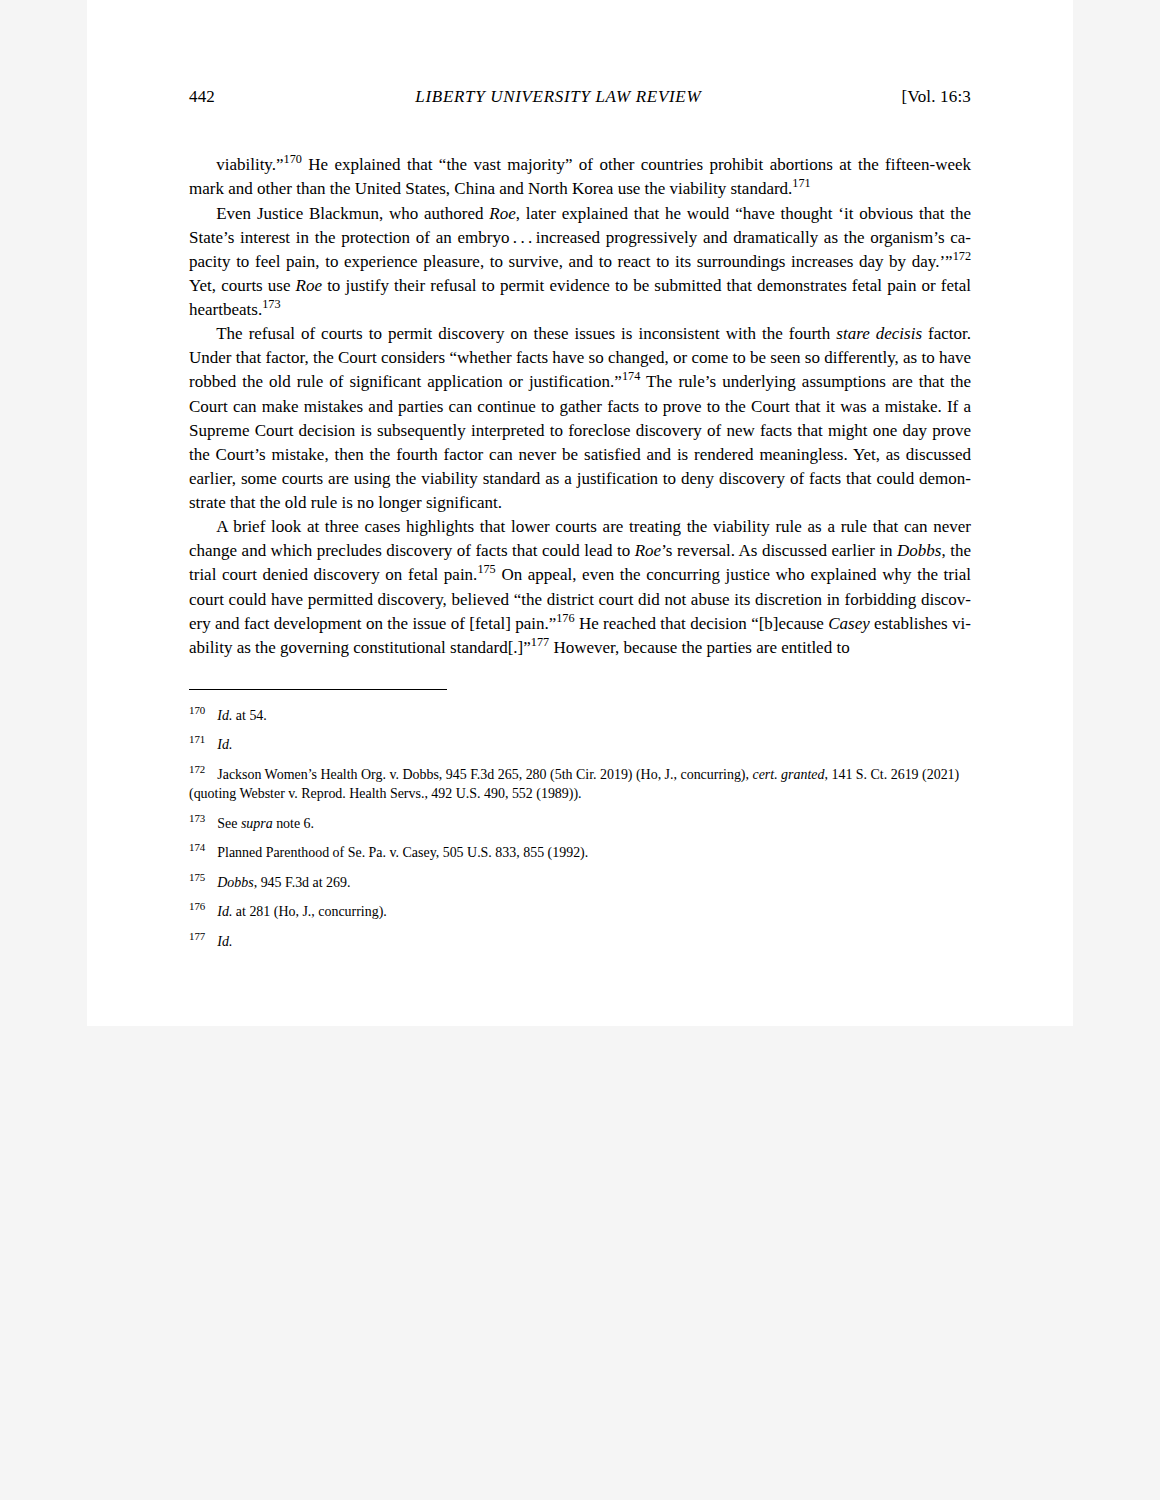442 Liberty University Law Review [Vol. 16:3
viability.”170 He explained that “the vast majority” of other countries prohibit abortions at the fifteen-week mark and other than the United States, China and North Korea use the viability standard.171
Even Justice Blackmun, who authored Roe, later explained that he would “have thought ‘it obvious that the State’s interest in the protection of an embryo . . . increased progressively and dramatically as the organism’s capacity to feel pain, to experience pleasure, to survive, and to react to its surroundings increases day by day.’”172 Yet, courts use Roe to justify their refusal to permit evidence to be submitted that demonstrates fetal pain or fetal heartbeats.173
The refusal of courts to permit discovery on these issues is inconsistent with the fourth stare decisis factor. Under that factor, the Court considers “whether facts have so changed, or come to be seen so differently, as to have robbed the old rule of significant application or justification.”174 The rule’s underlying assumptions are that the Court can make mistakes and parties can continue to gather facts to prove to the Court that it was a mistake. If a Supreme Court decision is subsequently interpreted to foreclose discovery of new facts that might one day prove the Court’s mistake, then the fourth factor can never be satisfied and is rendered meaningless. Yet, as discussed earlier, some courts are using the viability standard as a justification to deny discovery of facts that could demonstrate that the old rule is no longer significant.
A brief look at three cases highlights that lower courts are treating the viability rule as a rule that can never change and which precludes discovery of facts that could lead to Roe’s reversal. As discussed earlier in Dobbs, the trial court denied discovery on fetal pain.175 On appeal, even the concurring justice who explained why the trial court could have permitted discovery, believed “the district court did not abuse its discretion in forbidding discovery and fact development on the issue of [fetal] pain.”176 He reached that decision “[b]ecause Casey establishes viability as the governing constitutional standard[.]”177 However, because the parties are entitled to
170 Id. at 54.
171 Id.
172 Jackson Women’s Health Org. v. Dobbs, 945 F.3d 265, 280 (5th Cir. 2019) (Ho, J., concurring), cert. granted, 141 S. Ct. 2619 (2021) (quoting Webster v. Reprod. Health Servs., 492 U.S. 490, 552 (1989)).
173 See supra note 6.
174 Planned Parenthood of Se. Pa. v. Casey, 505 U.S. 833, 855 (1992).
175 Dobbs, 945 F.3d at 269.
176 Id. at 281 (Ho, J., concurring).
177 Id.